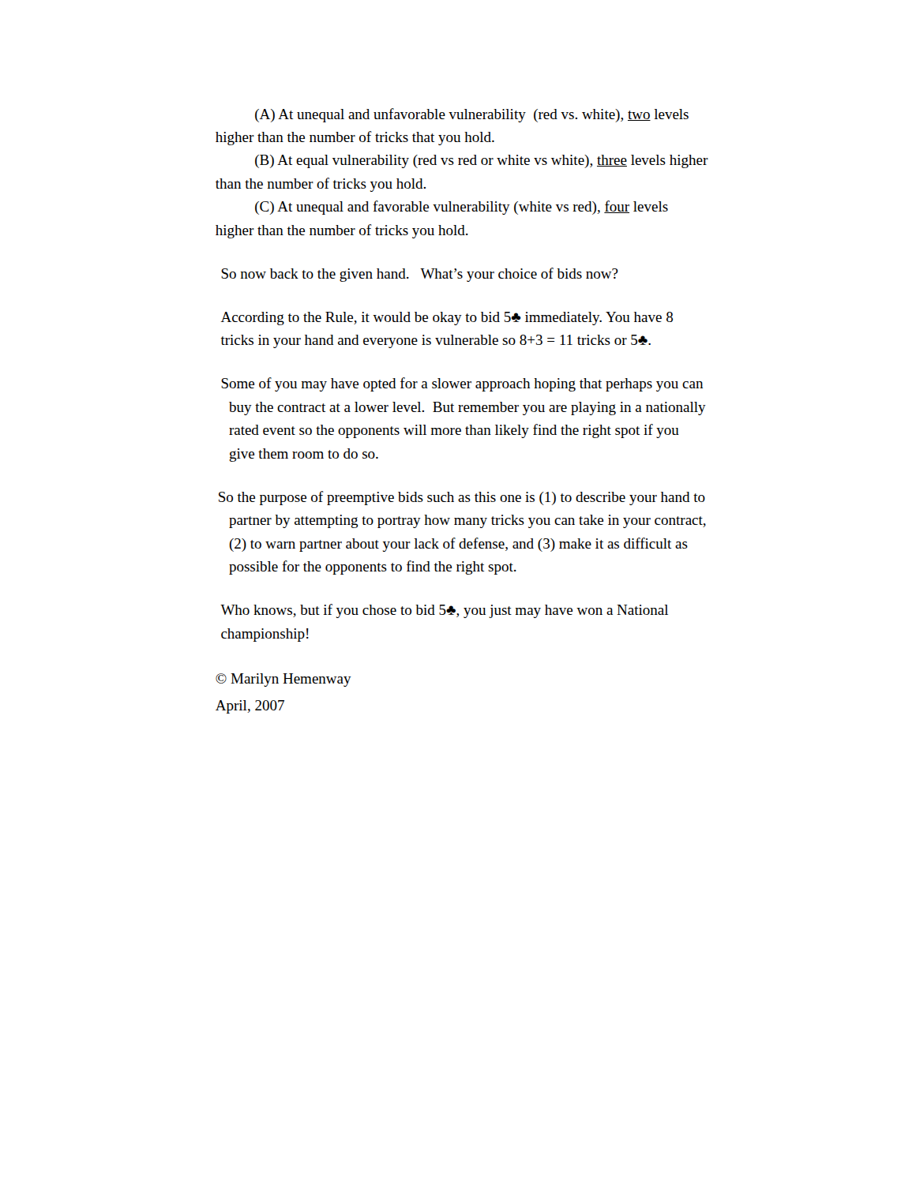(A) At unequal and unfavorable vulnerability (red vs. white), two levels higher than the number of tricks that you hold.
(B) At equal vulnerability (red vs red or white vs white), three levels higher than the number of tricks you hold.
(C) At unequal and favorable vulnerability (white vs red), four levels higher than the number of tricks you hold.
So now back to the given hand. What’s your choice of bids now?
According to the Rule, it would be okay to bid 5♣ immediately. You have 8 tricks in your hand and everyone is vulnerable so 8+3 = 11 tricks or 5♣.
Some of you may have opted for a slower approach hoping that perhaps you can buy the contract at a lower level. But remember you are playing in a nationally rated event so the opponents will more than likely find the right spot if you give them room to do so.
So the purpose of preemptive bids such as this one is (1) to describe your hand to partner by attempting to portray how many tricks you can take in your contract, (2) to warn partner about your lack of defense, and (3) make it as difficult as possible for the opponents to find the right spot.
Who knows, but if you chose to bid 5♣, you just may have won a National championship!
© Marilyn Hemenway
April, 2007